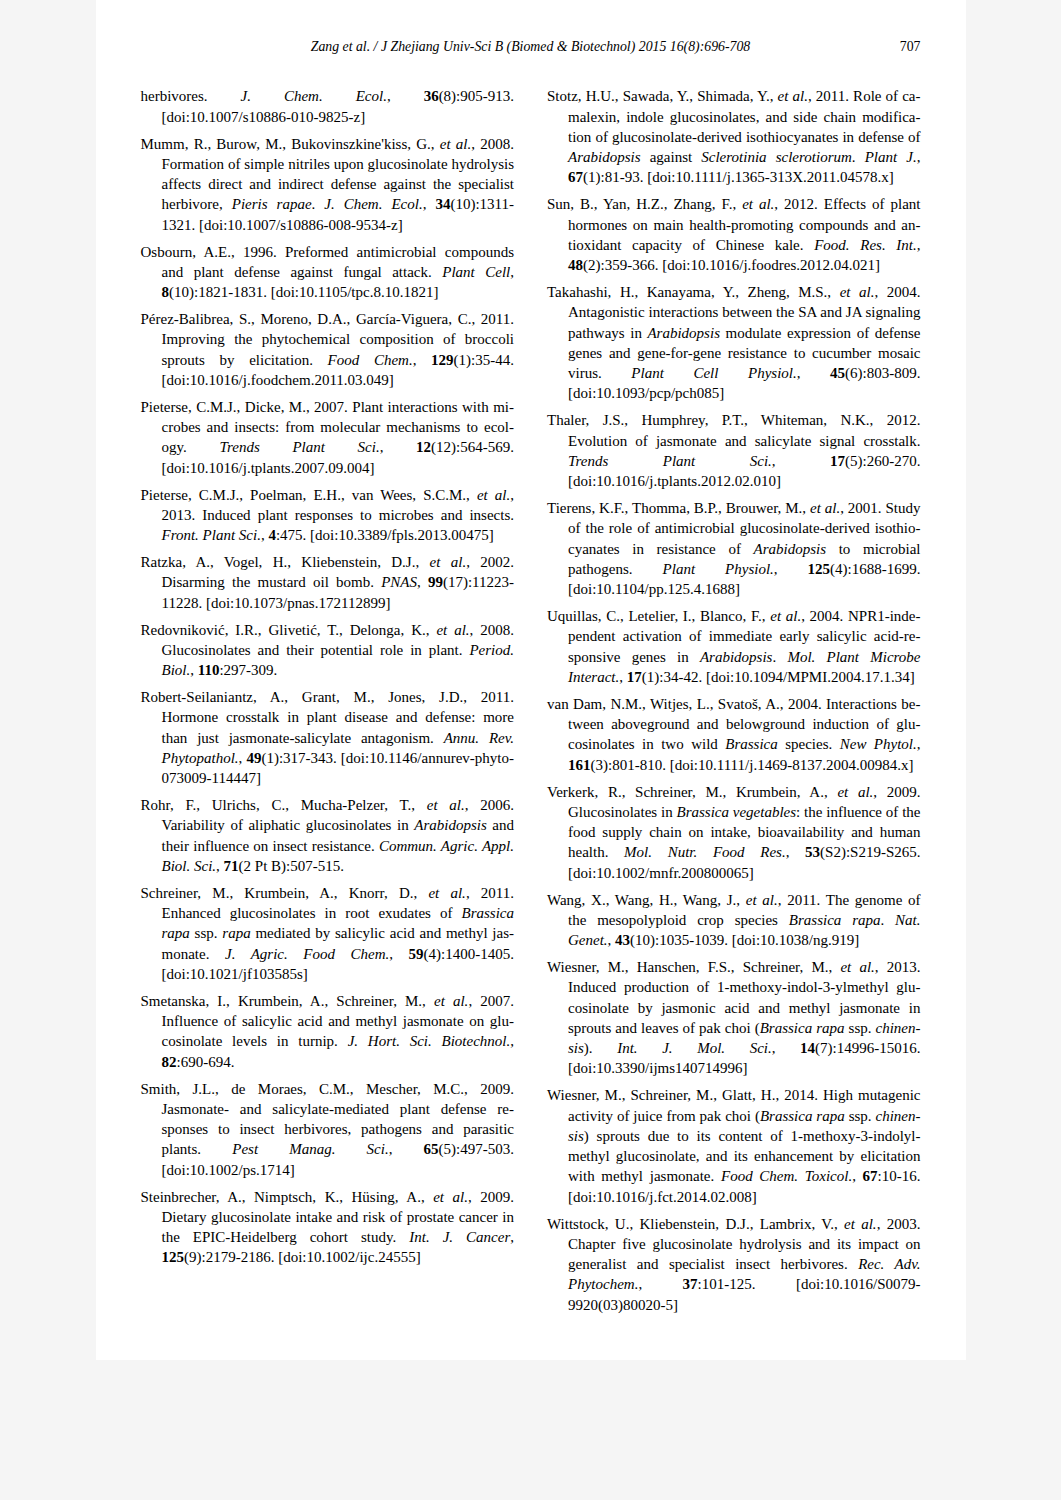Zang et al. / J Zhejiang Univ-Sci B (Biomed & Biotechnol) 2015 16(8):696-708 707
herbivores. J. Chem. Ecol., 36(8):905-913. [doi:10.1007/s10886-010-9825-z]
Mumm, R., Burow, M., Bukovinszkine'kiss, G., et al., 2008. Formation of simple nitriles upon glucosinolate hydrolysis affects direct and indirect defense against the specialist herbivore, Pieris rapae. J. Chem. Ecol., 34(10):1311-1321. [doi:10.1007/s10886-008-9534-z]
Osbourn, A.E., 1996. Preformed antimicrobial compounds and plant defense against fungal attack. Plant Cell, 8(10):1821-1831. [doi:10.1105/tpc.8.10.1821]
Pérez-Balibrea, S., Moreno, D.A., García-Viguera, C., 2011. Improving the phytochemical composition of broccoli sprouts by elicitation. Food Chem., 129(1):35-44. [doi:10.1016/j.foodchem.2011.03.049]
Pieterse, C.M.J., Dicke, M., 2007. Plant interactions with microbes and insects: from molecular mechanisms to ecology. Trends Plant Sci., 12(12):564-569. [doi:10.1016/j.tplants.2007.09.004]
Pieterse, C.M.J., Poelman, E.H., van Wees, S.C.M., et al., 2013. Induced plant responses to microbes and insects. Front. Plant Sci., 4:475. [doi:10.3389/fpls.2013.00475]
Ratzka, A., Vogel, H., Kliebenstein, D.J., et al., 2002. Disarming the mustard oil bomb. PNAS, 99(17):11223-11228. [doi:10.1073/pnas.172112899]
Redovniković, I.R., Glivetić, T., Delonga, K., et al., 2008. Glucosinolates and their potential role in plant. Period. Biol., 110:297-309.
Robert-Seilaniantz, A., Grant, M., Jones, J.D., 2011. Hormone crosstalk in plant disease and defense: more than just jasmonate-salicylate antagonism. Annu. Rev. Phytopathol., 49(1):317-343. [doi:10.1146/annurev-phyto-073009-114447]
Rohr, F., Ulrichs, C., Mucha-Pelzer, T., et al., 2006. Variability of aliphatic glucosinolates in Arabidopsis and their influence on insect resistance. Commun. Agric. Appl. Biol. Sci., 71(2 Pt B):507-515.
Schreiner, M., Krumbein, A., Knorr, D., et al., 2011. Enhanced glucosinolates in root exudates of Brassica rapa ssp. rapa mediated by salicylic acid and methyl jasmonate. J. Agric. Food Chem., 59(4):1400-1405. [doi:10.1021/jf103585s]
Smetanska, I., Krumbein, A., Schreiner, M., et al., 2007. Influence of salicylic acid and methyl jasmonate on glucosinolate levels in turnip. J. Hort. Sci. Biotechnol., 82:690-694.
Smith, J.L., de Moraes, C.M., Mescher, M.C., 2009. Jasmonate- and salicylate-mediated plant defense responses to insect herbivores, pathogens and parasitic plants. Pest Manag. Sci., 65(5):497-503. [doi:10.1002/ps.1714]
Steinbrecher, A., Nimptsch, K., Hüsing, A., et al., 2009. Dietary glucosinolate intake and risk of prostate cancer in the EPIC-Heidelberg cohort study. Int. J. Cancer, 125(9):2179-2186. [doi:10.1002/ijc.24555]
Stotz, H.U., Sawada, Y., Shimada, Y., et al., 2011. Role of camalexin, indole glucosinolates, and side chain modification of glucosinolate-derived isothiocyanates in defense of Arabidopsis against Sclerotinia sclerotiorum. Plant J., 67(1):81-93. [doi:10.1111/j.1365-313X.2011.04578.x]
Sun, B., Yan, H.Z., Zhang, F., et al., 2012. Effects of plant hormones on main health-promoting compounds and antioxidant capacity of Chinese kale. Food. Res. Int., 48(2):359-366. [doi:10.1016/j.foodres.2012.04.021]
Takahashi, H., Kanayama, Y., Zheng, M.S., et al., 2004. Antagonistic interactions between the SA and JA signaling pathways in Arabidopsis modulate expression of defense genes and gene-for-gene resistance to cucumber mosaic virus. Plant Cell Physiol., 45(6):803-809. [doi:10.1093/pcp/pch085]
Thaler, J.S., Humphrey, P.T., Whiteman, N.K., 2012. Evolution of jasmonate and salicylate signal crosstalk. Trends Plant Sci., 17(5):260-270. [doi:10.1016/j.tplants.2012.02.010]
Tierens, K.F., Thomma, B.P., Brouwer, M., et al., 2001. Study of the role of antimicrobial glucosinolate-derived isothiocyanates in resistance of Arabidopsis to microbial pathogens. Plant Physiol., 125(4):1688-1699. [doi:10.1104/pp.125.4.1688]
Uquillas, C., Letelier, I., Blanco, F., et al., 2004. NPR1-independent activation of immediate early salicylic acid-responsive genes in Arabidopsis. Mol. Plant Microbe Interact., 17(1):34-42. [doi:10.1094/MPMI.2004.17.1.34]
van Dam, N.M., Witjes, L., Svatoš, A., 2004. Interactions between aboveground and belowground induction of glucosinolates in two wild Brassica species. New Phytol., 161(3):801-810. [doi:10.1111/j.1469-8137.2004.00984.x]
Verkerk, R., Schreiner, M., Krumbein, A., et al., 2009. Glucosinolates in Brassica vegetables: the influence of the food supply chain on intake, bioavailability and human health. Mol. Nutr. Food Res., 53(S2):S219-S265. [doi:10.1002/mnfr.200800065]
Wang, X., Wang, H., Wang, J., et al., 2011. The genome of the mesopolyploid crop species Brassica rapa. Nat. Genet., 43(10):1035-1039. [doi:10.1038/ng.919]
Wiesner, M., Hanschen, F.S., Schreiner, M., et al., 2013. Induced production of 1-methoxy-indol-3-ylmethyl glucosinolate by jasmonic acid and methyl jasmonate in sprouts and leaves of pak choi (Brassica rapa ssp. chinensis). Int. J. Mol. Sci., 14(7):14996-15016. [doi:10.3390/ijms140714996]
Wiesner, M., Schreiner, M., Glatt, H., 2014. High mutagenic activity of juice from pak choi (Brassica rapa ssp. chinensis) sprouts due to its content of 1-methoxy-3-indolylmethyl glucosinolate, and its enhancement by elicitation with methyl jasmonate. Food Chem. Toxicol., 67:10-16. [doi:10.1016/j.fct.2014.02.008]
Wittstock, U., Kliebenstein, D.J., Lambrix, V., et al., 2003. Chapter five glucosinolate hydrolysis and its impact on generalist and specialist insect herbivores. Rec. Adv. Phytochem., 37:101-125. [doi:10.1016/S0079-9920(03)80020-5]